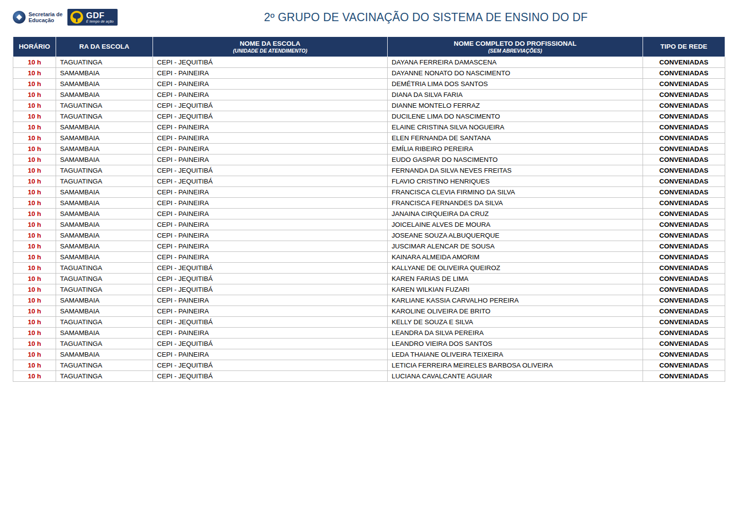Secretaria de
Educação
GDF É tempo de ação
2º GRUPO DE VACINAÇÃO DO SISTEMA DE ENSINO DO DF
| HORÁRIO | RA DA ESCOLA | NOME DA ESCOLA (UNIDADE DE ATENDIMENTO) | NOME COMPLETO DO PROFISSIONAL (SEM ABREVIAÇÕES) | TIPO DE REDE |
| --- | --- | --- | --- | --- |
| 10 h | TAGUATINGA | CEPI - JEQUITIBÁ | DAYANA FERREIRA DAMASCENA | CONVENIADAS |
| 10 h | SAMAMBAIA | CEPI - PAINEIRA | DAYANNE NONATO DO NASCIMENTO | CONVENIADAS |
| 10 h | SAMAMBAIA | CEPI - PAINEIRA | DEMÉTRIA LIMA DOS SANTOS | CONVENIADAS |
| 10 h | SAMAMBAIA | CEPI - PAINEIRA | DIANA DA SILVA FARIA | CONVENIADAS |
| 10 h | TAGUATINGA | CEPI - JEQUITIBÁ | DIANNE MONTELO FERRAZ | CONVENIADAS |
| 10 h | TAGUATINGA | CEPI - JEQUITIBÁ | DUCILENE LIMA DO NASCIMENTO | CONVENIADAS |
| 10 h | SAMAMBAIA | CEPI - PAINEIRA | ELAINE CRISTINA SILVA NOGUEIRA | CONVENIADAS |
| 10 h | SAMAMBAIA | CEPI - PAINEIRA | ELEN FERNANDA DE SANTANA | CONVENIADAS |
| 10 h | SAMAMBAIA | CEPI - PAINEIRA | EMÍLIA RIBEIRO PEREIRA | CONVENIADAS |
| 10 h | SAMAMBAIA | CEPI - PAINEIRA | EUDO GASPAR DO NASCIMENTO | CONVENIADAS |
| 10 h | TAGUATINGA | CEPI - JEQUITIBÁ | FERNANDA DA SILVA NEVES FREITAS | CONVENIADAS |
| 10 h | TAGUATINGA | CEPI - JEQUITIBÁ | FLAVIO CRISTINO HENRIQUES | CONVENIADAS |
| 10 h | SAMAMBAIA | CEPI - PAINEIRA | FRANCISCA CLEVIA FIRMINO DA SILVA | CONVENIADAS |
| 10 h | SAMAMBAIA | CEPI - PAINEIRA | FRANCISCA FERNANDES DA SILVA | CONVENIADAS |
| 10 h | SAMAMBAIA | CEPI - PAINEIRA | JANAINA CIRQUEIRA DA CRUZ | CONVENIADAS |
| 10 h | SAMAMBAIA | CEPI - PAINEIRA | JOICELAINE ALVES DE MOURA | CONVENIADAS |
| 10 h | SAMAMBAIA | CEPI - PAINEIRA | JOSEANE SOUZA ALBUQUERQUE | CONVENIADAS |
| 10 h | SAMAMBAIA | CEPI - PAINEIRA | JUSCIMAR ALENCAR DE SOUSA | CONVENIADAS |
| 10 h | SAMAMBAIA | CEPI - PAINEIRA | KAINARA ALMEIDA AMORIM | CONVENIADAS |
| 10 h | TAGUATINGA | CEPI - JEQUITIBÁ | KALLYANE DE OLIVEIRA QUEIROZ | CONVENIADAS |
| 10 h | TAGUATINGA | CEPI - JEQUITIBÁ | KAREN FARIAS DE LIMA | CONVENIADAS |
| 10 h | TAGUATINGA | CEPI - JEQUITIBÁ | KAREN WILKIAN FUZARI | CONVENIADAS |
| 10 h | SAMAMBAIA | CEPI - PAINEIRA | KARLIANE KASSIA CARVALHO PEREIRA | CONVENIADAS |
| 10 h | SAMAMBAIA | CEPI - PAINEIRA | KAROLINE OLIVEIRA DE BRITO | CONVENIADAS |
| 10 h | TAGUATINGA | CEPI - JEQUITIBÁ | KELLY DE SOUZA E SILVA | CONVENIADAS |
| 10 h | SAMAMBAIA | CEPI - PAINEIRA | LEANDRA DA SILVA PEREIRA | CONVENIADAS |
| 10 h | TAGUATINGA | CEPI - JEQUITIBÁ | LEANDRO VIEIRA DOS SANTOS | CONVENIADAS |
| 10 h | SAMAMBAIA | CEPI - PAINEIRA | LEDA THAIANE OLIVEIRA TEIXEIRA | CONVENIADAS |
| 10 h | TAGUATINGA | CEPI - JEQUITIBÁ | LETICIA FERREIRA MEIRELES BARBOSA OLIVEIRA | CONVENIADAS |
| 10 h | TAGUATINGA | CEPI - JEQUITIBÁ | LUCIANA CAVALCANTE AGUIAR | CONVENIADAS |